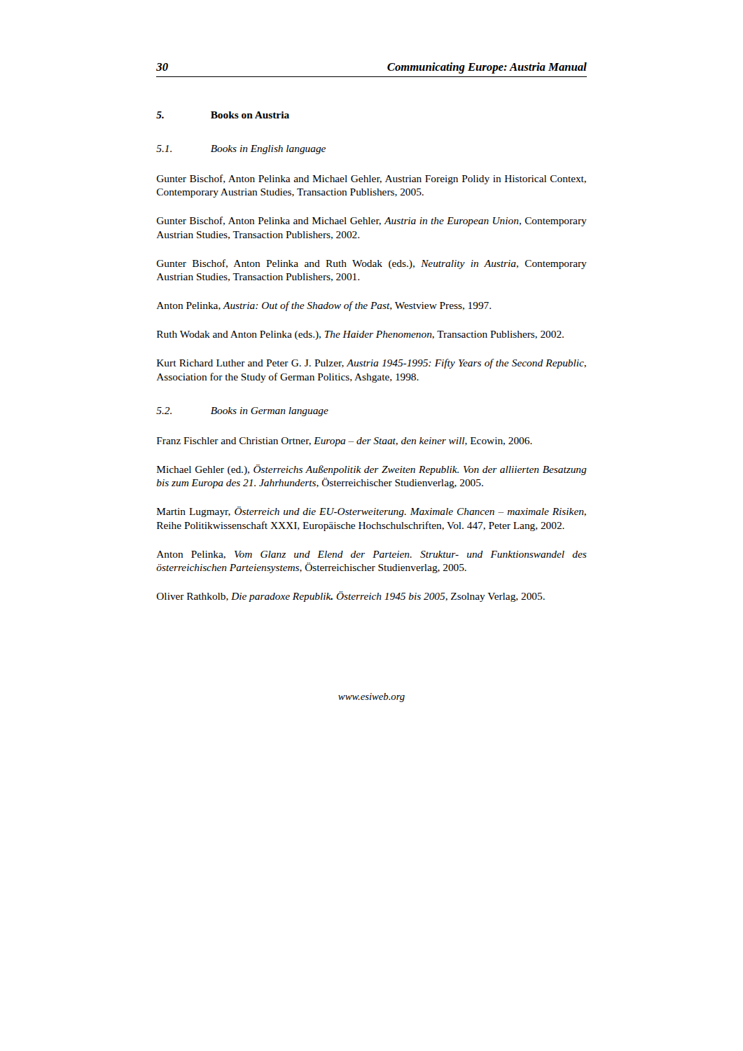30 Communicating Europe: Austria Manual
5. Books on Austria
5.1. Books in English language
Gunter Bischof, Anton Pelinka and Michael Gehler, Austrian Foreign Polidy in Historical Context, Contemporary Austrian Studies, Transaction Publishers, 2005.
Gunter Bischof, Anton Pelinka and Michael Gehler, Austria in the European Union, Contemporary Austrian Studies, Transaction Publishers, 2002.
Gunter Bischof, Anton Pelinka and Ruth Wodak (eds.), Neutrality in Austria, Contemporary Austrian Studies, Transaction Publishers, 2001.
Anton Pelinka, Austria: Out of the Shadow of the Past, Westview Press, 1997.
Ruth Wodak and Anton Pelinka (eds.), The Haider Phenomenon, Transaction Publishers, 2002.
Kurt Richard Luther and Peter G. J. Pulzer, Austria 1945-1995: Fifty Years of the Second Republic, Association for the Study of German Politics, Ashgate, 1998.
5.2. Books in German language
Franz Fischler and Christian Ortner, Europa – der Staat, den keiner will, Ecowin, 2006.
Michael Gehler (ed.), Österreichs Außenpolitik der Zweiten Republik. Von der alliierten Besatzung bis zum Europa des 21. Jahrhunderts, Österreichischer Studienverlag, 2005.
Martin Lugmayr, Österreich und die EU-Osterweiterung. Maximale Chancen – maximale Risiken, Reihe Politikwissenschaft XXXI, Europäische Hochschulschriften, Vol. 447, Peter Lang, 2002.
Anton Pelinka, Vom Glanz und Elend der Parteien. Struktur- und Funktionswandel des österreichischen Parteiensystems, Österreichischer Studienverlag, 2005.
Oliver Rathkolb, Die paradoxe Republik. Österreich 1945 bis 2005, Zsolnay Verlag, 2005.
www.esiweb.org